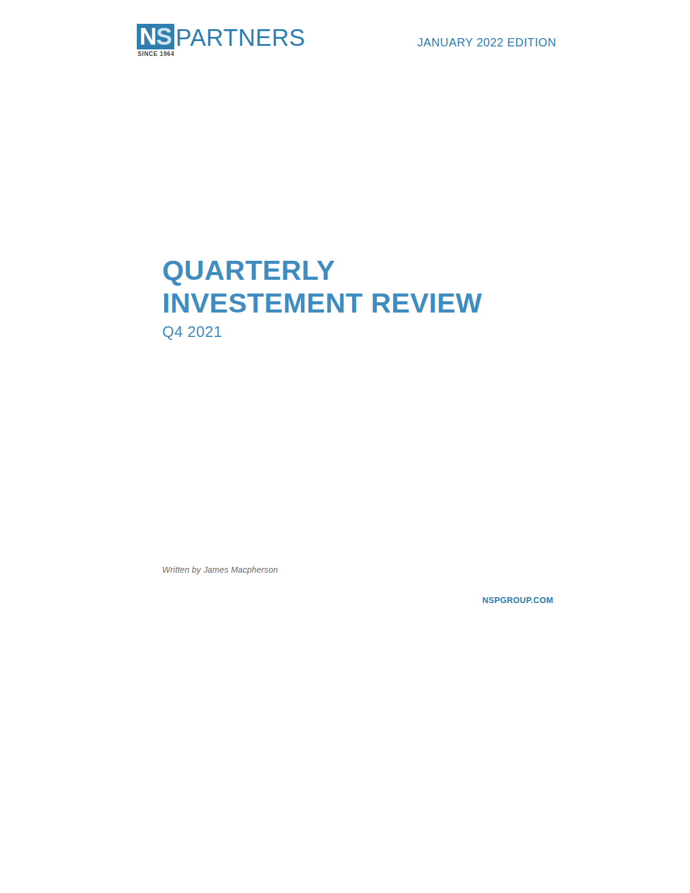NS PARTNERS
SINCE 1964
JANUARY 2022 EDITION
QUARTERLY
INVESTEMENT REVIEW
Q4 2021
Written by James Macpherson
NSPGROUP.COM